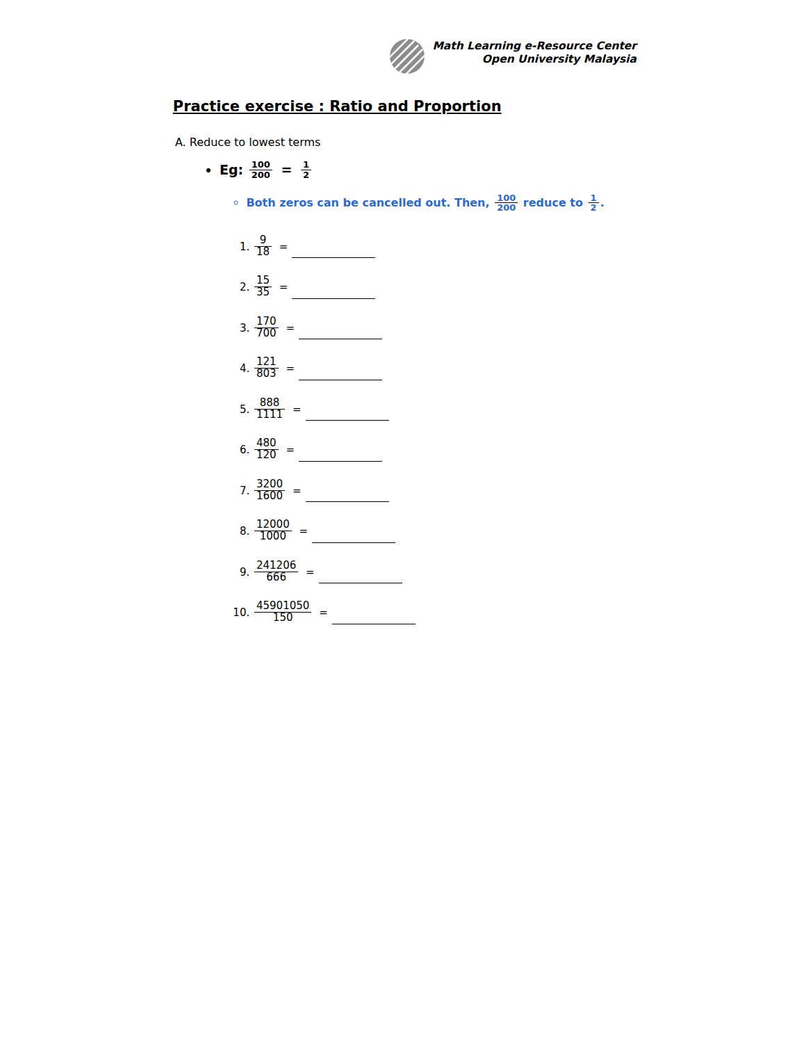Math Learning e-Resource Center
Open University Malaysia
Practice exercise : Ratio and Proportion
Reduce to lowest terms
Eg: 100200 = 12
Both zeros can be cancelled out. Then, 100200 reduce to 12.
918 =
1535 =
170700 =
121803 =
8881111 =
480120 =
32001600 =
120001000 =
241206666 =
45901050150 =